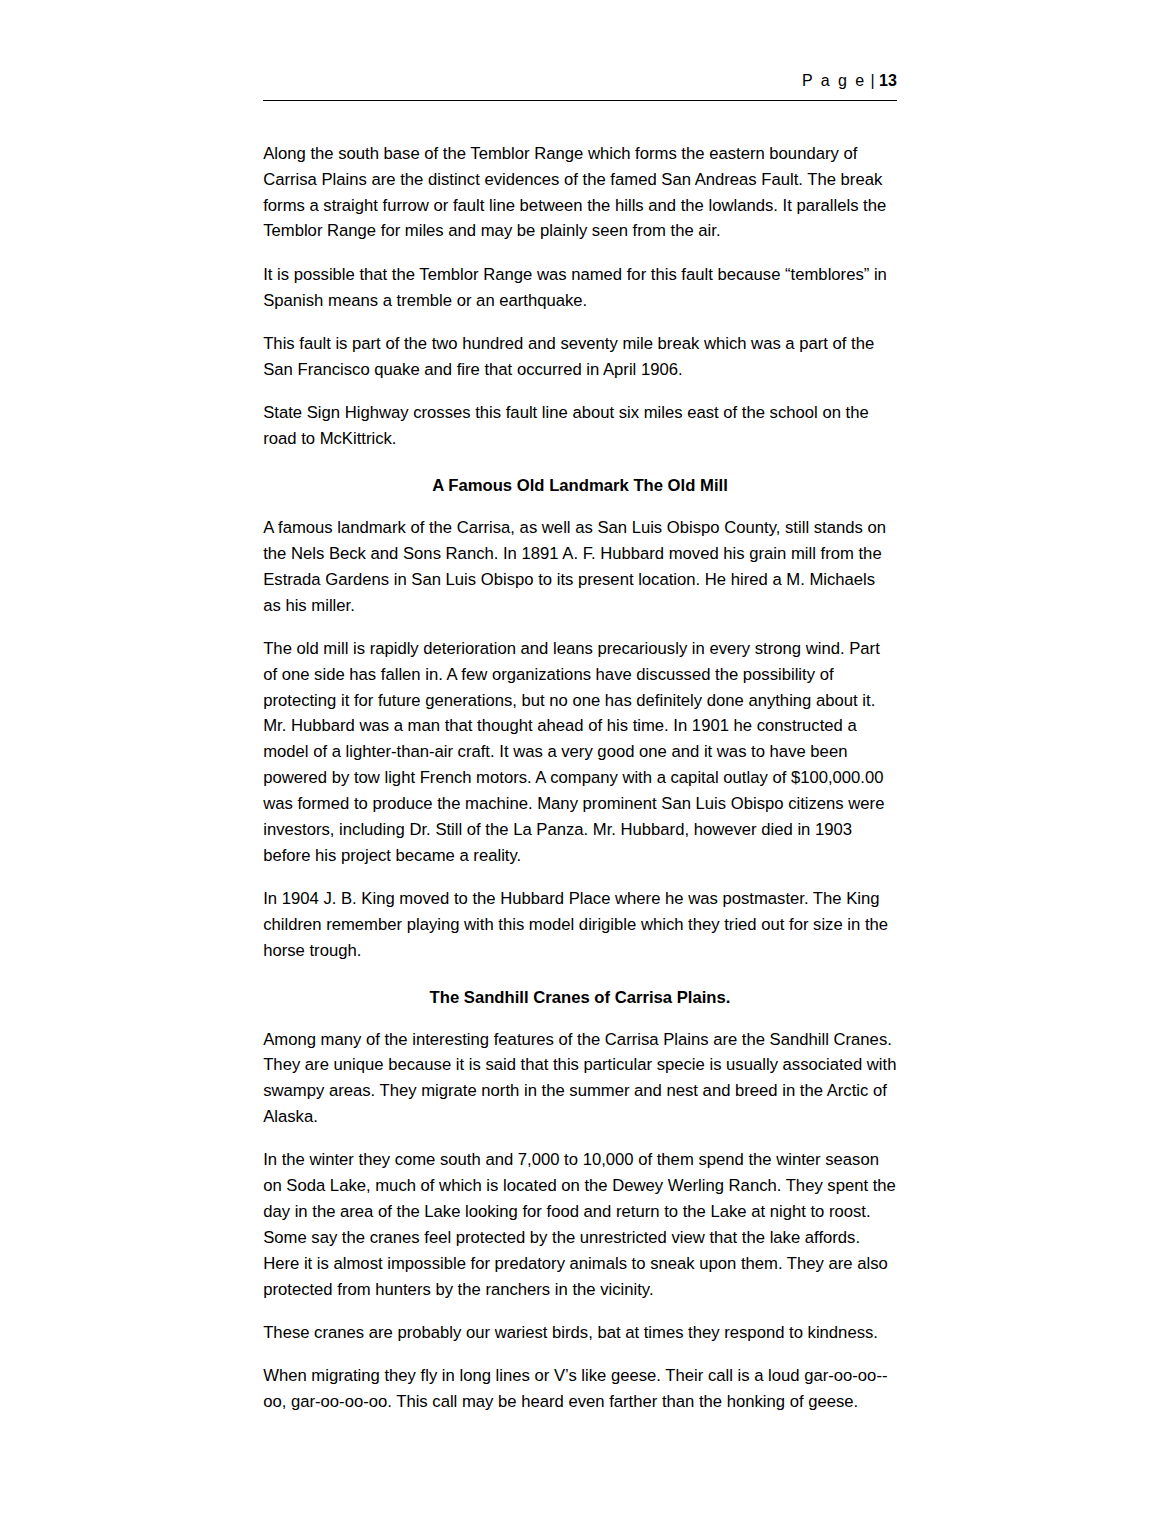P a g e | 13
Along the south base of the Temblor Range which forms the eastern boundary of Carrisa Plains are the distinct evidences of the famed San Andreas Fault. The break forms a straight furrow or fault line between the hills and the lowlands. It parallels the Temblor Range for miles and may be plainly seen from the air.
It is possible that the Temblor Range was named for this fault because “temblores” in Spanish means a tremble or an earthquake.
This fault is part of the two hundred and seventy mile break which was a part of the San Francisco quake and fire that occurred in April 1906.
State Sign Highway crosses this fault line about six miles east of the school on the road to McKittrick.
A Famous Old Landmark The Old Mill
A famous landmark of the Carrisa, as well as San Luis Obispo County, still stands on the Nels Beck and Sons Ranch. In 1891 A. F. Hubbard moved his grain mill from the Estrada Gardens in San Luis Obispo to its present location. He hired a M. Michaels as his miller.
The old mill is rapidly deterioration and leans precariously in every strong wind. Part of one side has fallen in. A few organizations have discussed the possibility of protecting it for future generations, but no one has definitely done anything about it. Mr. Hubbard was a man that thought ahead of his time. In 1901 he constructed a model of a lighter-than-air craft. It was a very good one and it was to have been powered by tow light French motors. A company with a capital outlay of $100,000.00 was formed to produce the machine. Many prominent San Luis Obispo citizens were investors, including Dr. Still of the La Panza. Mr. Hubbard, however died in 1903 before his project became a reality.
In 1904 J. B. King moved to the Hubbard Place where he was postmaster. The King children remember playing with this model dirigible which they tried out for size in the horse trough.
The Sandhill Cranes of Carrisa Plains.
Among many of the interesting features of the Carrisa Plains are the Sandhill Cranes. They are unique because it is said that this particular specie is usually associated with swampy areas. They migrate north in the summer and nest and breed in the Arctic of Alaska.
In the winter they come south and 7,000 to 10,000 of them spend the winter season on Soda Lake, much of which is located on the Dewey Werling Ranch. They spent the day in the area of the Lake looking for food and return to the Lake at night to roost. Some say the cranes feel protected by the unrestricted view that the lake affords. Here it is almost impossible for predatory animals to sneak upon them. They are also protected from hunters by the ranchers in the vicinity.
These cranes are probably our wariest birds, bat at times they respond to kindness.
When migrating they fly in long lines or V’s like geese. Their call is a loud gar-oo-oo--oo, gar-oo-oo-oo. This call may be heard even farther than the honking of geese.